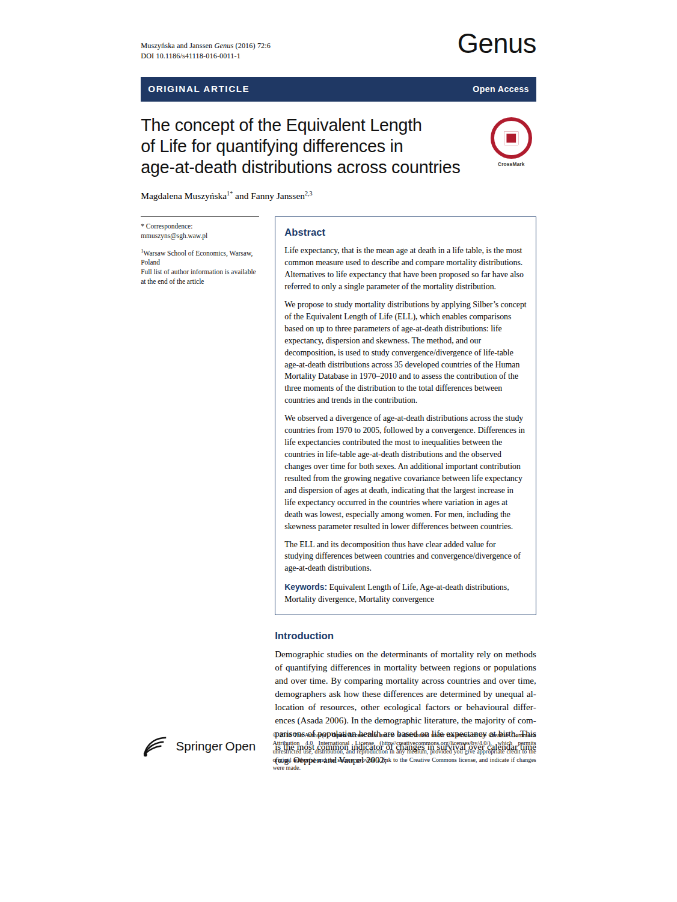Muszyńska and Janssen Genus (2016) 72:6
DOI 10.1186/s41118-016-0011-1
Genus
Original Article
Open Access
The concept of the Equivalent Length
of Life for quantifying differences in
age-at-death distributions across countries
CrossMark
Magdalena Muszyńska1* and Fanny Janssen2,3
* Correspondence: mmuszyns@sgh.waw.pl
1Warsaw School of Economics, Warsaw, Poland
Full list of author information is available at the end of the article
Abstract
Life expectancy, that is the mean age at death in a life table, is the most common measure used to describe and compare mortality distributions. Alternatives to life expectancy that have been proposed so far have also referred to only a single parameter of the mortality distribution.
We propose to study mortality distributions by applying Silber’s concept of the Equivalent Length of Life (ELL), which enables comparisons based on up to three parameters of age-at-death distributions: life expectancy, dispersion and skewness. The method, and our decomposition, is used to study convergence/divergence of life-table age-at-death distributions across 35 developed countries of the Human Mortality Database in 1970–2010 and to assess the contribution of the three moments of the distribution to the total differences between countries and trends in the contribution.
We observed a divergence of age-at-death distributions across the study countries from 1970 to 2005, followed by a convergence. Differences in life expectancies contributed the most to inequalities between the countries in life-table age-at-death distributions and the observed changes over time for both sexes. An additional important contribution resulted from the growing negative covariance between life expectancy and dispersion of ages at death, indicating that the largest increase in life expectancy occurred in the countries where variation in ages at death was lowest, especially among women. For men, including the skewness parameter resulted in lower differences between countries.
The ELL and its decomposition thus have clear added value for studying differences between countries and convergence/divergence of age-at-death distributions.
Keywords: Equivalent Length of Life, Age-at-death distributions, Mortality divergence, Mortality convergence
Introduction
Demographic studies on the determinants of mortality rely on methods of quantifying differences in mortality between regions or populations and over time. By comparing mortality across countries and over time, demographers ask how these differences are determined by unequal allocation of resources, other ecological factors or behavioural differences (Asada 2006). In the demographic literature, the majority of comparisons of population health are based on life expectancy at birth. This is the most common indicator of changes in survival over calendar time (e.g. Oeppen and Vaupel 2002;
Springer Open
© 2016 The Author(s). Open Access This article is distributed under the terms of the Creative Commons Attribution 4.0 International License (http://creativecommons.org/licenses/by/4.0/), which permits unrestricted use, distribution, and reproduction in any medium, provided you give appropriate credit to the original author(s) and the source, provide a link to the Creative Commons license, and indicate if changes were made.